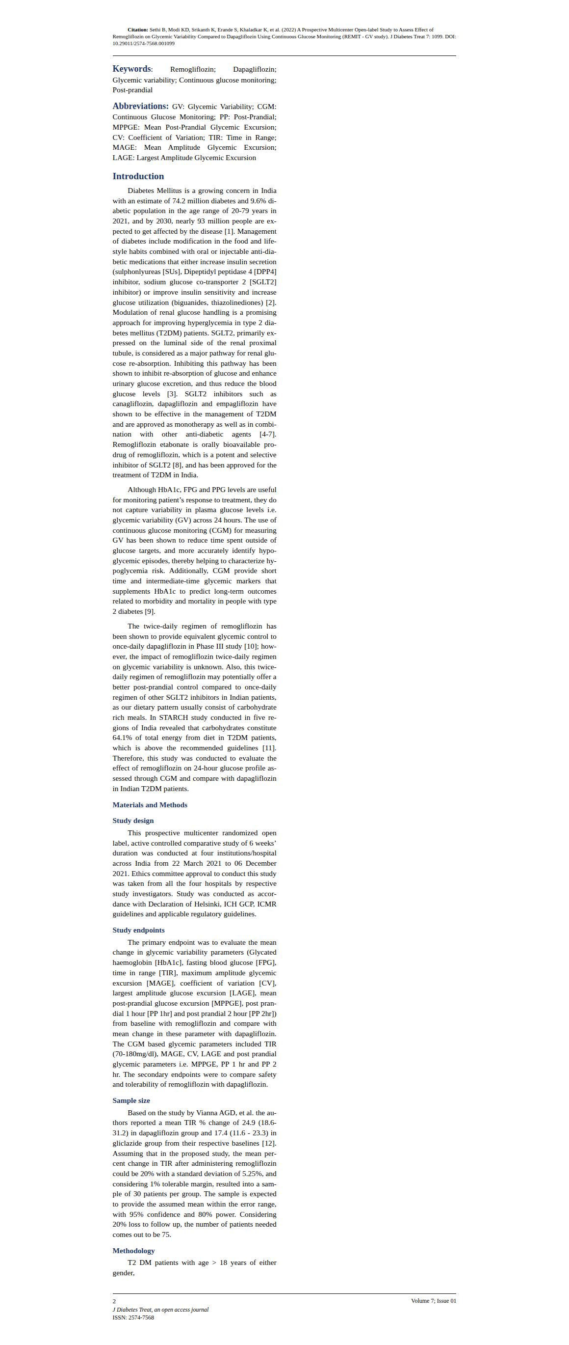Citation: Sethi B, Modi KD, Srikanth K, Erande S, Khaladkar K, et al. (2022) A Prospective Multicenter Open-label Study to Assess Effect of Remogliflozin on Glycemic Variability Compared to Dapagliflozin Using Continuous Glucose Monitoring (REMIT - GV study). J Diabetes Treat 7: 1099. DOI: 10.29011/2574-7568.001099
Keywords: Remogliflozin; Dapagliflozin; Glycemic variability; Continuous glucose monitoring; Post-prandial
Abbreviations: GV: Glycemic Variability; CGM: Continuous Glucose Monitoring; PP: Post-Prandial; MPPGE: Mean Post-Prandial Glycemic Excursion; CV: Coefficient of Variation; TIR: Time in Range; MAGE: Mean Amplitude Glycemic Excursion; LAGE: Largest Amplitude Glycemic Excursion
Introduction
Diabetes Mellitus is a growing concern in India with an estimate of 74.2 million diabetes and 9.6% diabetic population in the age range of 20-79 years in 2021, and by 2030, nearly 93 million people are expected to get affected by the disease [1]. Management of diabetes include modification in the food and lifestyle habits combined with oral or injectable anti-diabetic medications that either increase insulin secretion (sulphonlyureas [SUs], Dipeptidyl peptidase 4 [DPP4] inhibitor, sodium glucose co-transporter 2 [SGLT2] inhibitor) or improve insulin sensitivity and increase glucose utilization (biguanides, thiazolinediones) [2]. Modulation of renal glucose handling is a promising approach for improving hyperglycemia in type 2 diabetes mellitus (T2DM) patients. SGLT2, primarily expressed on the luminal side of the renal proximal tubule, is considered as a major pathway for renal glucose re-absorption. Inhibiting this pathway has been shown to inhibit re-absorption of glucose and enhance urinary glucose excretion, and thus reduce the blood glucose levels [3]. SGLT2 inhibitors such as canagliflozin, dapagliflozin and empagliflozin have shown to be effective in the management of T2DM and are approved as monotherapy as well as in combination with other anti-diabetic agents [4-7]. Remogliflozin etabonate is orally bioavailable prodrug of remogliflozin, which is a potent and selective inhibitor of SGLT2 [8], and has been approved for the treatment of T2DM in India.
Although HbA1c, FPG and PPG levels are useful for monitoring patient’s response to treatment, they do not capture variability in plasma glucose levels i.e. glycemic variability (GV) across 24 hours. The use of continuous glucose monitoring (CGM) for measuring GV has been shown to reduce time spent outside of glucose targets, and more accurately identify hypoglycemic episodes, thereby helping to characterize hypoglycemia risk. Additionally, CGM provide short time and intermediate-time glycemic markers that supplements HbA1c to predict long-term outcomes related to morbidity and mortality in people with type 2 diabetes [9].
The twice-daily regimen of remogliflozin has been shown to provide equivalent glycemic control to once-daily dapagliflozin in Phase III study [10]; however, the impact of remogliflozin twice-daily regimen on glycemic variability is unknown. Also, this twice-daily regimen of remogliflozin may potentially offer a better post-prandial control compared to once-daily regimen of other SGLT2 inhibitors in Indian patients, as our dietary pattern usually consist of carbohydrate rich meals. In STARCH study conducted in five regions of India revealed that carbohydrates constitute 64.1% of total energy from diet in T2DM patients, which is above the recommended guidelines [11]. Therefore, this study was conducted to evaluate the effect of remogliflozin on 24-hour glucose profile assessed through CGM and compare with dapagliflozin in Indian T2DM patients.
Materials and Methods
Study design
This prospective multicenter randomized open label, active controlled comparative study of 6 weeks’ duration was conducted at four institutions/hospital across India from 22 March 2021 to 06 December 2021. Ethics committee approval to conduct this study was taken from all the four hospitals by respective study investigators. Study was conducted as accordance with Declaration of Helsinki, ICH GCP, ICMR guidelines and applicable regulatory guidelines.
Study endpoints
The primary endpoint was to evaluate the mean change in glycemic variability parameters (Glycated haemoglobin [HbA1c], fasting blood glucose [FPG], time in range [TIR], maximum amplitude glycemic excursion [MAGE], coefficient of variation [CV], largest amplitude glucose excursion [LAGE], mean post-prandial glucose excursion [MPPGE], post prandial 1 hour [PP 1hr] and post prandial 2 hour [PP 2hr]) from baseline with remogliflozin and compare with mean change in these parameter with dapagliflozin. The CGM based glycemic parameters included TIR (70-180mg/dl), MAGE, CV, LAGE and post prandial glycemic parameters i.e. MPPGE, PP 1 hr and PP 2 hr. The secondary endpoints were to compare safety and tolerability of remogliflozin with dapagliflozin.
Sample size
Based on the study by Vianna AGD, et al. the authors reported a mean TIR % change of 24.9 (18.6-31.2) in dapagliflozin group and 17.4 (11.6 - 23.3) in gliclazide group from their respective baselines [12]. Assuming that in the proposed study, the mean percent change in TIR after administering remogliflozin could be 20% with a standard deviation of 5.25%, and considering 1% tolerable margin, resulted into a sample of 30 patients per group. The sample is expected to provide the assumed mean within the error range, with 95% confidence and 80% power. Considering 20% loss to follow up, the number of patients needed comes out to be 75.
Methodology
T2 DM patients with age > 18 years of either gender,
2
J Diabetes Treat, an open access journal
ISSN: 2574-7568
Volume 7; Issue 01